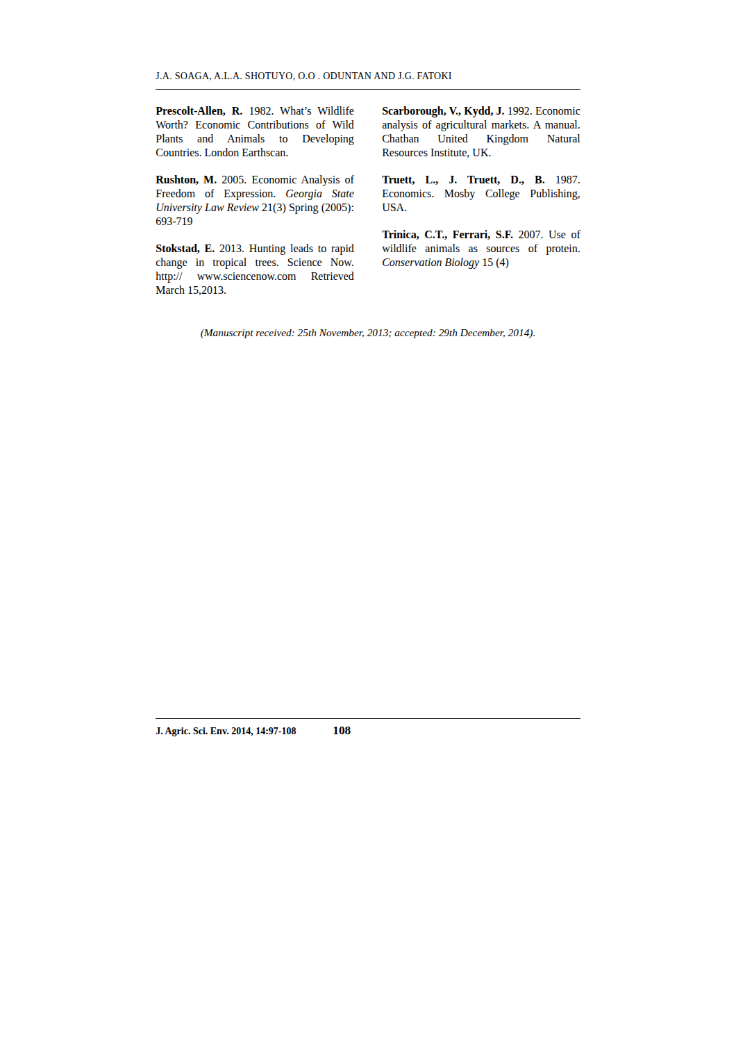J.A. SOAGA, A.L.A. SHOTUYO, O.O . ODUNTAN AND J.G. FATOKI
Prescolt-Allen, R. 1982. What’s Wildlife Worth? Economic Contributions of Wild Plants and Animals to Developing Countries. London Earthscan.
Rushton, M. 2005. Economic Analysis of Freedom of Expression. Georgia State University Law Review 21(3) Spring (2005): 693-719
Stokstad, E. 2013. Hunting leads to rapid change in tropical trees. Science Now. http:// www.sciencenow.com Retrieved March 15,2013.
Scarborough, V., Kydd, J. 1992. Economic analysis of agricultural markets. A manual. Chathan United Kingdom Natural Resources Institute, UK.
Truett, L., J. Truett, D., B. 1987. Economics. Mosby College Publishing, USA.
Trinica, C.T., Ferrari, S.F. 2007. Use of wildlife animals as sources of protein. Conservation Biology 15 (4)
(Manuscript received: 25th November, 2013; accepted: 29th December, 2014).
J. Agric. Sci. Env. 2014, 14:97-108 108